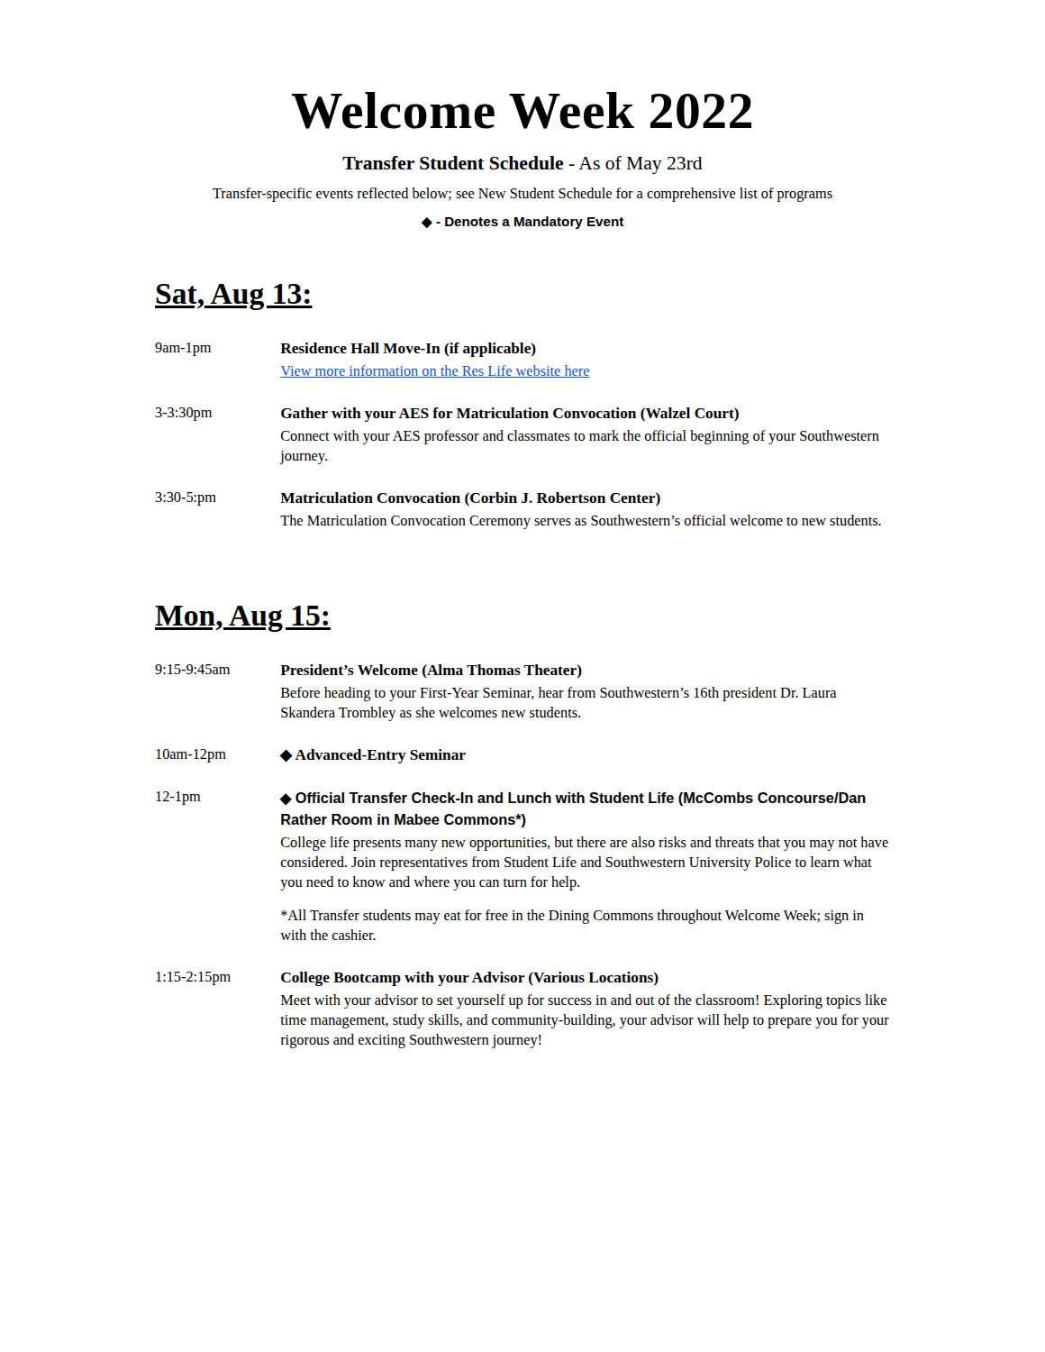Welcome Week 2022
Transfer Student Schedule - As of May 23rd
Transfer-specific events reflected below; see New Student Schedule for a comprehensive list of programs
◆ - Denotes a Mandatory Event
Sat, Aug 13:
| 9am-1pm | Residence Hall Move-In (if applicable) View more information on the Res Life website here |
| 3-3:30pm | Gather with your AES for Matriculation Convocation (Walzel Court) Connect with your AES professor and classmates to mark the official beginning of your Southwestern journey. |
| 3:30-5:pm | Matriculation Convocation (Corbin J. Robertson Center) The Matriculation Convocation Ceremony serves as Southwestern’s official welcome to new students. |
Mon, Aug 15:
| 9:15-9:45am | President’s Welcome (Alma Thomas Theater) Before heading to your First-Year Seminar, hear from Southwestern’s 16th president Dr. Laura Skandera Trombley as she welcomes new students. |
| 10am-12pm | ◆ Advanced-Entry Seminar |
| 12-1pm | ◆ Official Transfer Check-In and Lunch with Student Life (McCombs Concourse/Dan Rather Room in Mabee Commons*) College life presents many new opportunities, but there are also risks and threats that you may not have considered. Join representatives from Student Life and Southwestern University Police to learn what you need to know and where you can turn for help. *All Transfer students may eat for free in the Dining Commons throughout Welcome Week; sign in with the cashier. |
| 1:15-2:15pm | College Bootcamp with your Advisor (Various Locations) Meet with your advisor to set yourself up for success in and out of the classroom! Exploring topics like time management, study skills, and community-building, your advisor will help to prepare you for your rigorous and exciting Southwestern journey! |